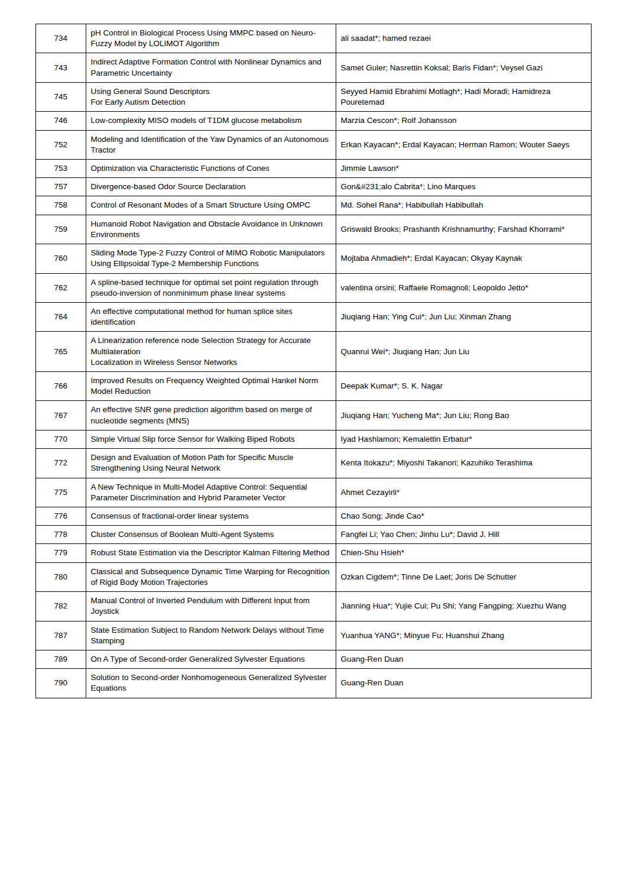| 734 | pH Control in Biological Process Using MMPC based on Neuro-Fuzzy Model by LOLIMOT Algorithm | ali saadat*; hamed rezaei |
| 743 | Indirect Adaptive Formation Control with Nonlinear Dynamics and Parametric Uncertainty | Samet Guler; Nasrettin Koksal; Baris Fidan*; Veysel Gazi |
| 745 | Using General Sound Descriptors For Early Autism Detection | Seyyed Hamid Ebrahimi Motlagh*; Hadi Moradi; Hamidreza Pouretemad |
| 746 | Low-complexity MISO models of T1DM glucose metabolism | Marzia Cescon*; Rolf Johansson |
| 752 | Modeling and Identification of the Yaw Dynamics of an Autonomous Tractor | Erkan Kayacan*; Erdal Kayacan; Herman Ramon; Wouter Saeys |
| 753 | Optimization via Characteristic Functions of Cones | Jimmie Lawson* |
| 757 | Divergence-based Odor Source Declaration | Gon&#231;alo Cabrita*; Lino Marques |
| 758 | Control of Resonant Modes of a Smart Structure Using OMPC | Md. Sohel Rana*; Habibullah Habibullah |
| 759 | Humanoid Robot Navigation and Obstacle Avoidance in Unknown Environments | Griswald Brooks; Prashanth Krishnamurthy; Farshad Khorrami* |
| 760 | Sliding Mode Type-2 Fuzzy Control of MIMO Robotic Manipulators Using Ellipsoidal Type-2 Membership Functions | Mojtaba Ahmadieh*; Erdal Kayacan; Okyay Kaynak |
| 762 | A spline-based technique for optimal set point regulation through pseudo-inversion of nonminimum phase linear systems | valentina orsini; Raffaele Romagnoli; Leopoldo Jetto* |
| 764 | An effective computational method for human splice sites identification | Jiuqiang Han; Ying Cui*; Jun Liu; Xinman Zhang |
| 765 | A Linearization reference node Selection Strategy for Accurate Multilateration Localization in Wireless Sensor Networks | Quanrui Wei*; Jiuqiang Han; Jun Liu |
| 766 | Improved Results on Frequency Weighted Optimal Hankel Norm Model Reduction | Deepak Kumar*; S. K. Nagar |
| 767 | An effective SNR gene prediction algorithm based on merge of nucleotide segments (MNS) | Jiuqiang Han; Yucheng Ma*; Jun Liu; Rong Bao |
| 770 | Simple Virtual Slip force Sensor for Walking Biped Robots | Iyad Hashlamon; Kemalettin Erbatur* |
| 772 | Design and Evaluation of Motion Path for Specific Muscle Strengthening Using Neural Network | Kenta Itokazu*; Miyoshi Takanori; Kazuhiko Terashima |
| 775 | A New Technique in Multi-Model Adaptive Control: Sequential Parameter Discrimination and Hybrid Parameter Vector | Ahmet Cezayirli* |
| 776 | Consensus of fractional-order linear systems | Chao Song; Jinde Cao* |
| 778 | Cluster Consensus of Boolean Multi-Agent Systems | Fangfei Li; Yao Chen; Jinhu Lu*; David J. Hill |
| 779 | Robust State Estimation via the Descriptor Kalman Filtering Method | Chien-Shu Hsieh* |
| 780 | Classical and Subsequence Dynamic Time Warping for Recognition of Rigid Body Motion Trajectories | Ozkan Cigdem*; Tinne De Laet; Joris De Schutter |
| 782 | Manual Control of Inverted Pendulum with Different Input from Joystick | Jianning Hua*; Yujie Cui; Pu Shi; Yang Fangping; Xuezhu Wang |
| 787 | State Estimation Subject to Random Network Delays without Time Stamping | Yuanhua YANG*; Minyue Fu; Huanshui Zhang |
| 789 | On A Type of Second-order Generalized Sylvester Equations | Guang-Ren Duan |
| 790 | Solution to Second-order Nonhomogeneous Generalized Sylvester Equations | Guang-Ren Duan |